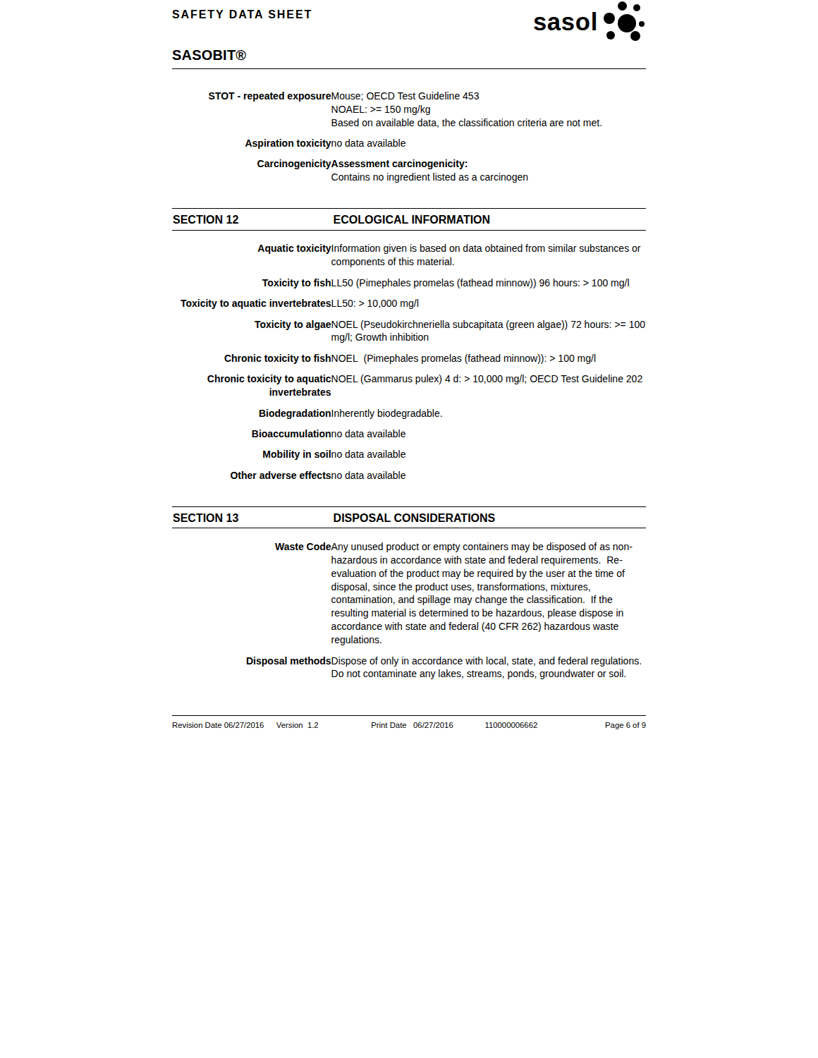sasol
SAFETY DATA SHEET
SASOBIT®
| STOT - repeated exposure | Mouse; OECD Test Guideline 453 NOAEL: >= 150 mg/kg Based on available data, the classification criteria are not met. |
| Aspiration toxicity | no data available |
| Carcinogenicity | Assessment carcinogenicity: Contains no ingredient listed as a carcinogen |
| SECTION 12 | ECOLOGICAL INFORMATION |
| Aquatic toxicity | Information given is based on data obtained from similar substances or components of this material. |
| Toxicity to fish | LL50 (Pimephales promelas (fathead minnow)) 96 hours: > 100 mg/l |
| Toxicity to aquatic invertebrates | LL50: > 10,000 mg/l |
| Toxicity to algae | NOEL (Pseudokirchneriella subcapitata (green algae)) 72 hours: >= 100 mg/l; Growth inhibition |
| Chronic toxicity to fish | NOEL (Pimephales promelas (fathead minnow)): > 100 mg/l |
| Chronic toxicity to aquatic invertebrates | NOEL (Gammarus pulex) 4 d: > 10,000 mg/l; OECD Test Guideline 202 |
| Biodegradation | Inherently biodegradable. |
| Bioaccumulation | no data available |
| Mobility in soil | no data available |
| Other adverse effects | no data available |
| SECTION 13 | DISPOSAL CONSIDERATIONS |
| Waste Code | Any unused product or empty containers may be disposed of as non-hazardous in accordance with state and federal requirements. Re-evaluation of the product may be required by the user at the time of disposal, since the product uses, transformations, mixtures, contamination, and spillage may change the classification. If the resulting material is determined to be hazardous, please dispose in accordance with state and federal (40 CFR 262) hazardous waste regulations. |
| Disposal methods | Dispose of only in accordance with local, state, and federal regulations. Do not contaminate any lakes, streams, ponds, groundwater or soil. |
| Revision Date 06/27/2016 | Version 1.2 | Print Date 06/27/2016 | 110000006662 | Page 6 of 9 |